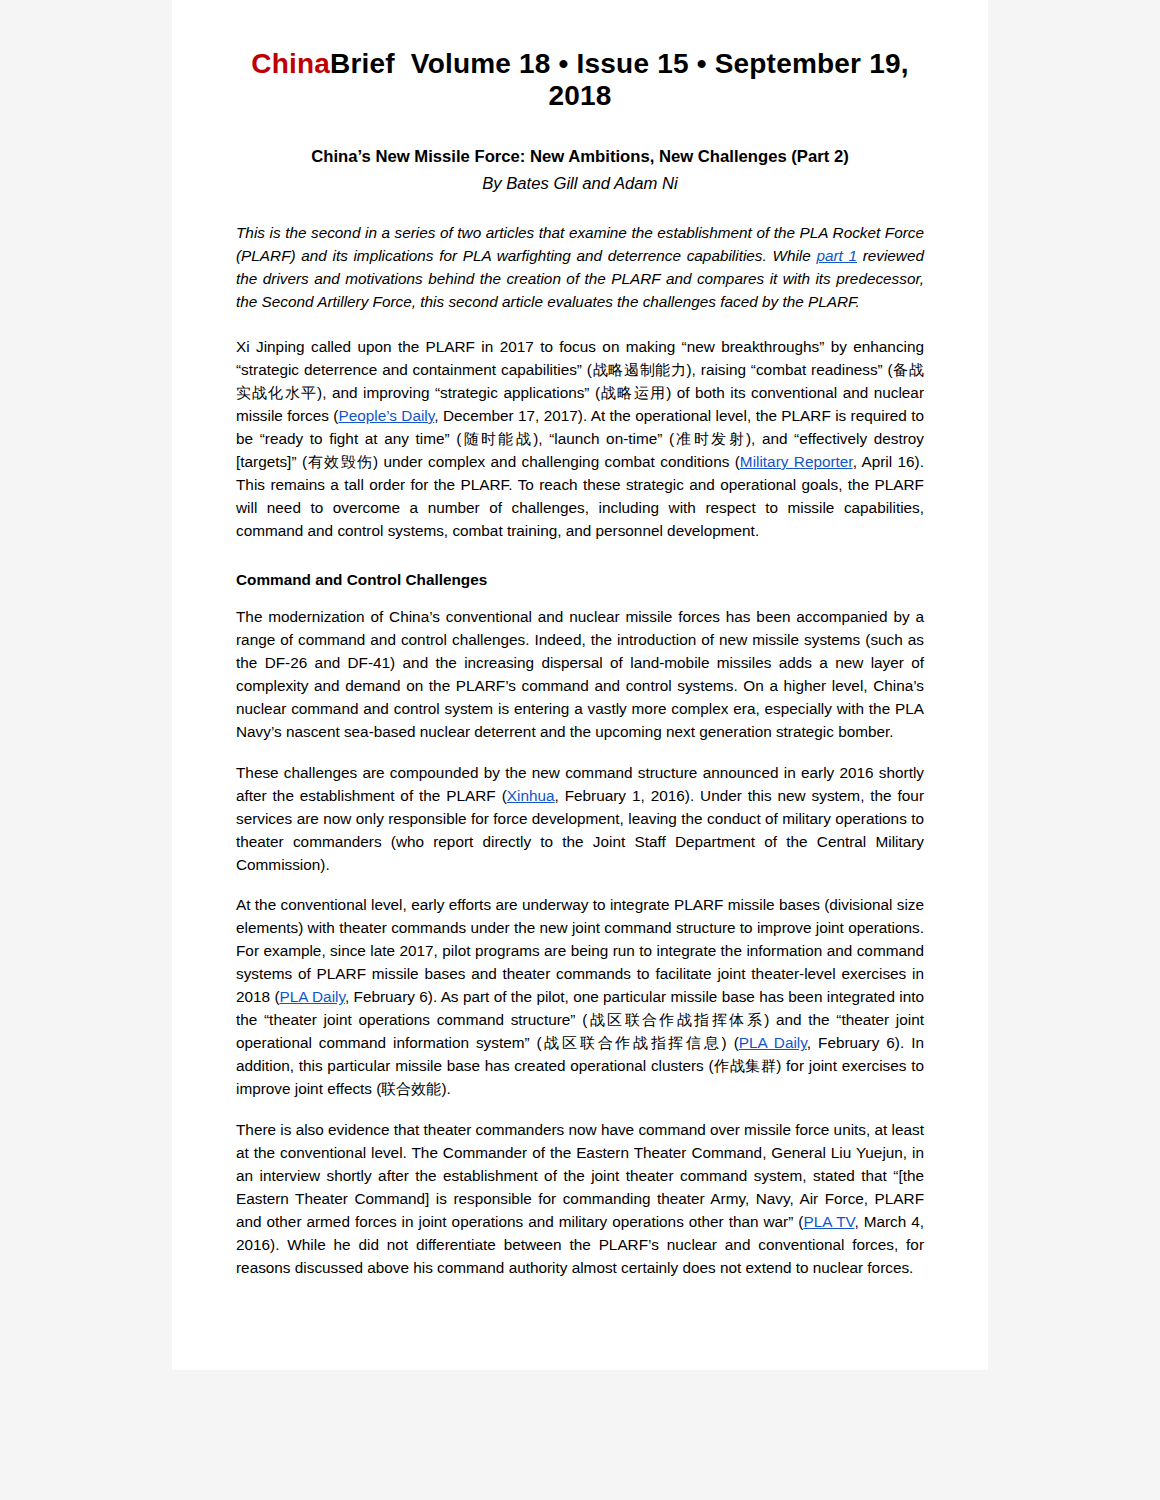China Brief Volume 18 • Issue 15 • September 19, 2018
China’s New Missile Force: New Ambitions, New Challenges (Part 2)
By Bates Gill and Adam Ni
This is the second in a series of two articles that examine the establishment of the PLA Rocket Force (PLARF) and its implications for PLA warfighting and deterrence capabilities. While part 1 reviewed the drivers and motivations behind the creation of the PLARF and compares it with its predecessor, the Second Artillery Force, this second article evaluates the challenges faced by the PLARF.
Xi Jinping called upon the PLARF in 2017 to focus on making “new breakthroughs” by enhancing “strategic deterrence and containment capabilities” (战略遏制能力), raising “combat readiness” (备战实战化水平), and improving “strategic applications” (战略运用) of both its conventional and nuclear missile forces (People’s Daily, December 17, 2017). At the operational level, the PLARF is required to be “ready to fight at any time” (随时能战), “launch on-time” (准时发射), and “effectively destroy [targets]” (有效毁伤) under complex and challenging combat conditions (Military Reporter, April 16). This remains a tall order for the PLARF. To reach these strategic and operational goals, the PLARF will need to overcome a number of challenges, including with respect to missile capabilities, command and control systems, combat training, and personnel development.
Command and Control Challenges
The modernization of China’s conventional and nuclear missile forces has been accompanied by a range of command and control challenges. Indeed, the introduction of new missile systems (such as the DF-26 and DF-41) and the increasing dispersal of land-mobile missiles adds a new layer of complexity and demand on the PLARF’s command and control systems. On a higher level, China’s nuclear command and control system is entering a vastly more complex era, especially with the PLA Navy’s nascent sea-based nuclear deterrent and the upcoming next generation strategic bomber.
These challenges are compounded by the new command structure announced in early 2016 shortly after the establishment of the PLARF (Xinhua, February 1, 2016). Under this new system, the four services are now only responsible for force development, leaving the conduct of military operations to theater commanders (who report directly to the Joint Staff Department of the Central Military Commission).
At the conventional level, early efforts are underway to integrate PLARF missile bases (divisional size elements) with theater commands under the new joint command structure to improve joint operations. For example, since late 2017, pilot programs are being run to integrate the information and command systems of PLARF missile bases and theater commands to facilitate joint theater-level exercises in 2018 (PLA Daily, February 6). As part of the pilot, one particular missile base has been integrated into the “theater joint operations command structure” (战区联合作战指挥体系) and the “theater joint operational command information system” (战区联合作战指挥信息) (PLA Daily, February 6). In addition, this particular missile base has created operational clusters (作战集群) for joint exercises to improve joint effects (联合效能).
There is also evidence that theater commanders now have command over missile force units, at least at the conventional level. The Commander of the Eastern Theater Command, General Liu Yuejun, in an interview shortly after the establishment of the joint theater command system, stated that “[the Eastern Theater Command] is responsible for commanding theater Army, Navy, Air Force, PLARF and other armed forces in joint operations and military operations other than war” (PLA TV, March 4, 2016). While he did not differentiate between the PLARF’s nuclear and conventional forces, for reasons discussed above his command authority almost certainly does not extend to nuclear forces.